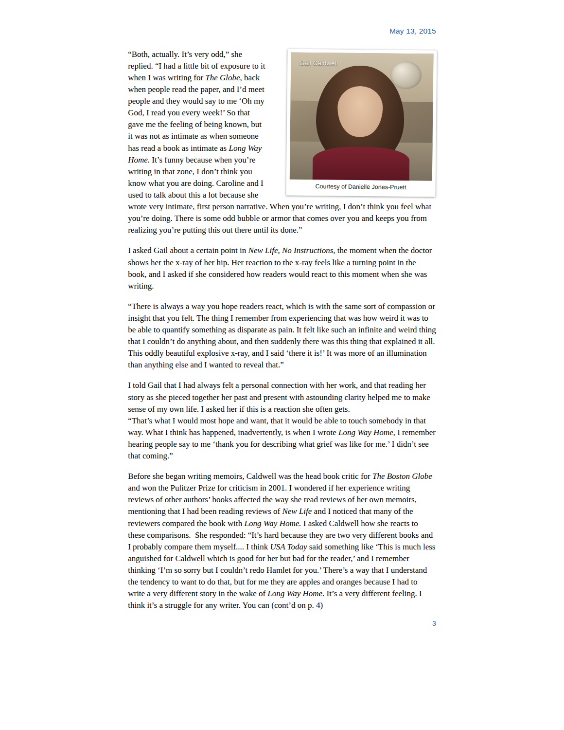May 13, 2015
Gail Caldwell
Courtesy of Danielle Jones-Pruett
“Both, actually. It’s very odd,” she replied. “I had a little bit of exposure to it when I was writing for The Globe, back when people read the paper, and I’d meet people and they would say to me ‘Oh my God, I read you every week!’ So that gave me the feeling of being known, but it was not as intimate as when someone has read a book as intimate as Long Way Home. It’s funny because when you’re writing in that zone, I don’t think you know what you are doing. Caroline and I used to talk about this a lot because she wrote very intimate, first person narrative. When you’re writing, I don’t think you feel what you’re doing. There is some odd bubble or armor that comes over you and keeps you from realizing you’re putting this out there until its done.”
I asked Gail about a certain point in New Life, No Instructions, the moment when the doctor shows her the x-ray of her hip. Her reaction to the x-ray feels like a turning point in the book, and I asked if she considered how readers would react to this moment when she was writing.
“There is always a way you hope readers react, which is with the same sort of compassion or insight that you felt. The thing I remember from experiencing that was how weird it was to be able to quantify something as disparate as pain. It felt like such an infinite and weird thing that I couldn’t do anything about, and then suddenly there was this thing that explained it all. This oddly beautiful explosive x-ray, and I said ‘there it is!’ It was more of an illumination than anything else and I wanted to reveal that.”
I told Gail that I had always felt a personal connection with her work, and that reading her story as she pieced together her past and present with astounding clarity helped me to make sense of my own life. I asked her if this is a reaction she often gets.
“That’s what I would most hope and want, that it would be able to touch somebody in that way. What I think has happened, inadvertently, is when I wrote Long Way Home, I remember hearing people say to me ‘thank you for describing what grief was like for me.’ I didn’t see that coming.”
Before she began writing memoirs, Caldwell was the head book critic for The Boston Globe and won the Pulitzer Prize for criticism in 2001. I wondered if her experience writing reviews of other authors’ books affected the way she read reviews of her own memoirs, mentioning that I had been reading reviews of New Life and I noticed that many of the reviewers compared the book with Long Way Home. I asked Caldwell how she reacts to these comparisons. She responded: “It’s hard because they are two very different books and I probably compare them myself.... I think USA Today said something like ‘This is much less anguished for Caldwell which is good for her but bad for the reader,’ and I remember thinking ‘I’m so sorry but I couldn’t redo Hamlet for you.’ There’s a way that I understand the tendency to want to do that, but for me they are apples and oranges because I had to write a very different story in the wake of Long Way Home. It’s a very different feeling. I think it’s a struggle for any writer. You can (cont’d on p. 4)
3